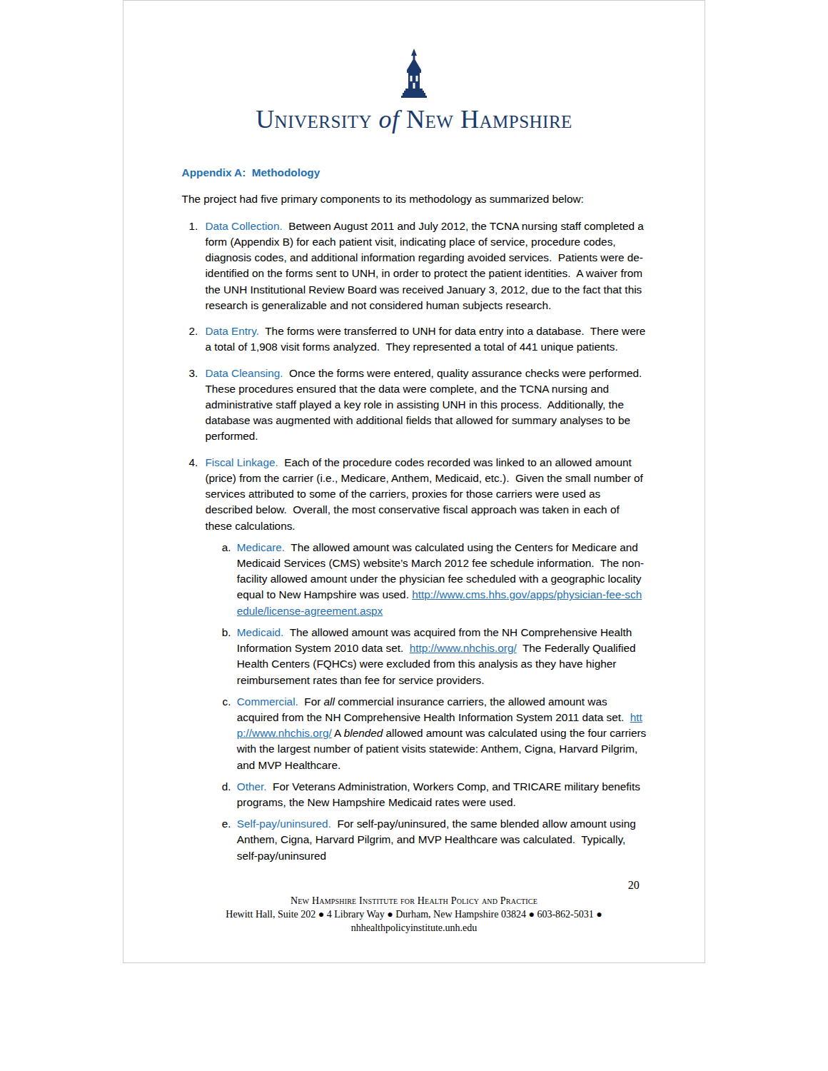University of New Hampshire
Appendix A: Methodology
The project had five primary components to its methodology as summarized below:
Data Collection. Between August 2011 and July 2012, the TCNA nursing staff completed a form (Appendix B) for each patient visit, indicating place of service, procedure codes, diagnosis codes, and additional information regarding avoided services. Patients were de-identified on the forms sent to UNH, in order to protect the patient identities. A waiver from the UNH Institutional Review Board was received January 3, 2012, due to the fact that this research is generalizable and not considered human subjects research.
Data Entry. The forms were transferred to UNH for data entry into a database. There were a total of 1,908 visit forms analyzed. They represented a total of 441 unique patients.
Data Cleansing. Once the forms were entered, quality assurance checks were performed. These procedures ensured that the data were complete, and the TCNA nursing and administrative staff played a key role in assisting UNH in this process. Additionally, the database was augmented with additional fields that allowed for summary analyses to be performed.
Fiscal Linkage. Each of the procedure codes recorded was linked to an allowed amount (price) from the carrier (i.e., Medicare, Anthem, Medicaid, etc.). Given the small number of services attributed to some of the carriers, proxies for those carriers were used as described below. Overall, the most conservative fiscal approach was taken in each of these calculations.
Medicare. The allowed amount was calculated using the Centers for Medicare and Medicaid Services (CMS) website’s March 2012 fee schedule information. The non-facility allowed amount under the physician fee scheduled with a geographic locality equal to New Hampshire was used. http://www.cms.hhs.gov/apps/physician-fee-schedule/license-agreement.aspx
Medicaid. The allowed amount was acquired from the NH Comprehensive Health Information System 2010 data set. http://www.nhchis.org/ The Federally Qualified Health Centers (FQHCs) were excluded from this analysis as they have higher reimbursement rates than fee for service providers.
Commercial. For all commercial insurance carriers, the allowed amount was acquired from the NH Comprehensive Health Information System 2011 data set. http://www.nhchis.org/ A blended allowed amount was calculated using the four carriers with the largest number of patient visits statewide: Anthem, Cigna, Harvard Pilgrim, and MVP Healthcare.
Other. For Veterans Administration, Workers Comp, and TRICARE military benefits programs, the New Hampshire Medicaid rates were used.
Self-pay/uninsured. For self-pay/uninsured, the same blended allow amount using Anthem, Cigna, Harvard Pilgrim, and MVP Healthcare was calculated. Typically, self-pay/uninsured
20
New Hampshire Institute for Health Policy and Practice
Hewitt Hall, Suite 202 ● 4 Library Way ● Durham, New Hampshire 03824 ● 603-862-5031 ●
nhhealthpolicyinstitute.unh.edu